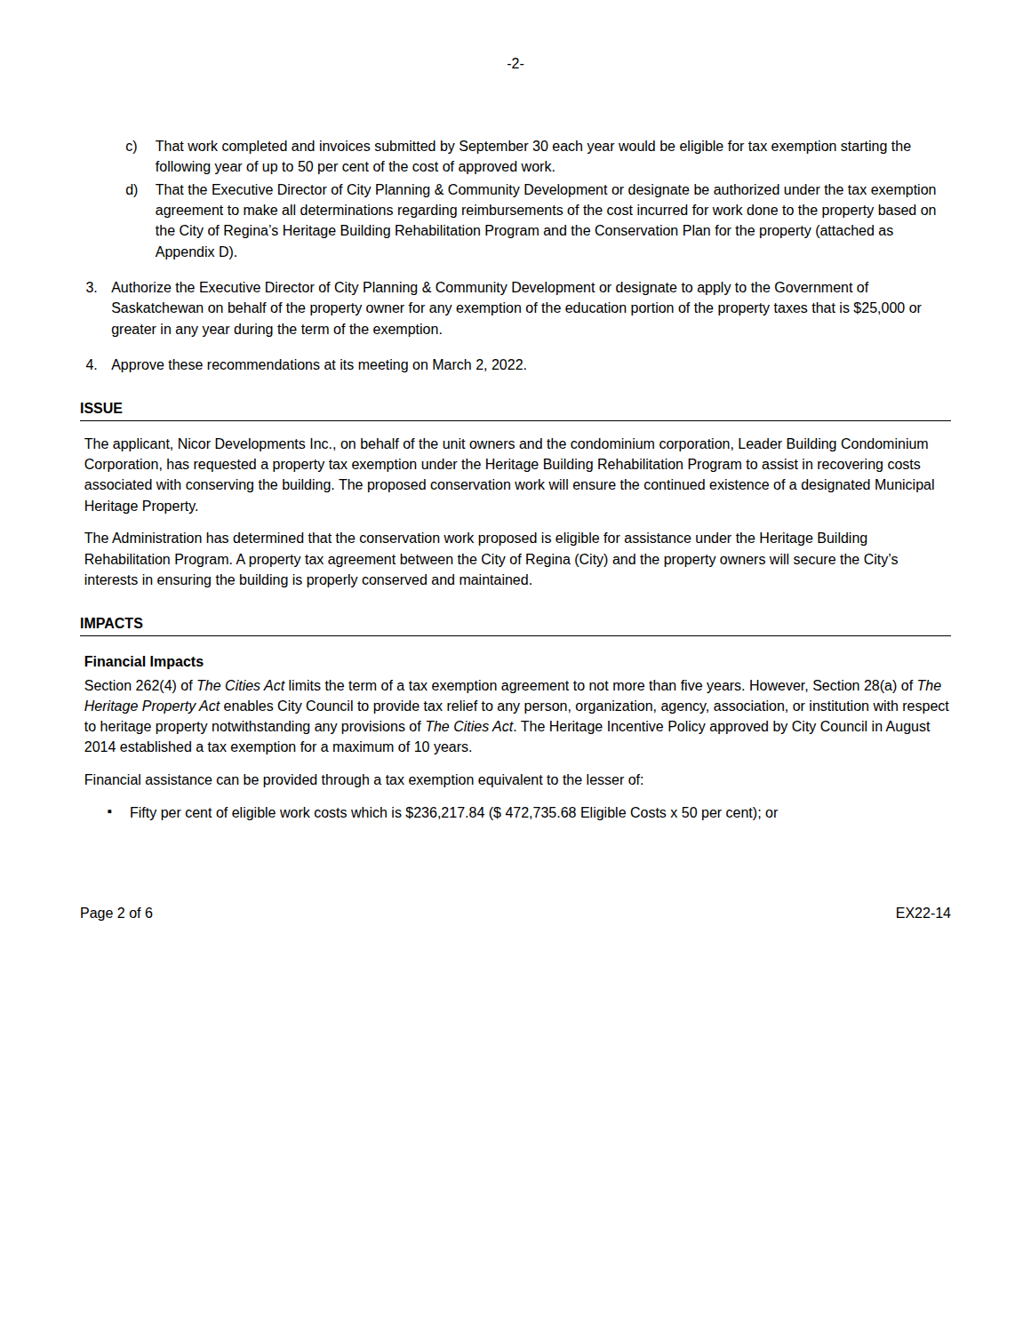-2-
c) That work completed and invoices submitted by September 30 each year would be eligible for tax exemption starting the following year of up to 50 per cent of the cost of approved work.
d) That the Executive Director of City Planning & Community Development or designate be authorized under the tax exemption agreement to make all determinations regarding reimbursements of the cost incurred for work done to the property based on the City of Regina’s Heritage Building Rehabilitation Program and the Conservation Plan for the property (attached as Appendix D).
3. Authorize the Executive Director of City Planning & Community Development or designate to apply to the Government of Saskatchewan on behalf of the property owner for any exemption of the education portion of the property taxes that is $25,000 or greater in any year during the term of the exemption.
4. Approve these recommendations at its meeting on March 2, 2022.
ISSUE
The applicant, Nicor Developments Inc., on behalf of the unit owners and the condominium corporation, Leader Building Condominium Corporation, has requested a property tax exemption under the Heritage Building Rehabilitation Program to assist in recovering costs associated with conserving the building. The proposed conservation work will ensure the continued existence of a designated Municipal Heritage Property.
The Administration has determined that the conservation work proposed is eligible for assistance under the Heritage Building Rehabilitation Program. A property tax agreement between the City of Regina (City) and the property owners will secure the City’s interests in ensuring the building is properly conserved and maintained.
IMPACTS
Financial Impacts
Section 262(4) of The Cities Act limits the term of a tax exemption agreement to not more than five years. However, Section 28(a) of The Heritage Property Act enables City Council to provide tax relief to any person, organization, agency, association, or institution with respect to heritage property notwithstanding any provisions of The Cities Act. The Heritage Incentive Policy approved by City Council in August 2014 established a tax exemption for a maximum of 10 years.
Financial assistance can be provided through a tax exemption equivalent to the lesser of:
Fifty per cent of eligible work costs which is $236,217.84 ($ 472,735.68 Eligible Costs x 50 per cent); or
Page 2 of 6 EX22-14